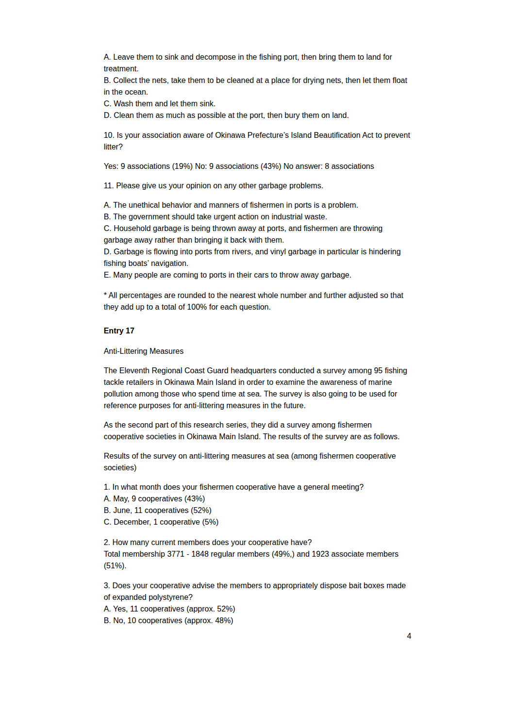A. Leave them to sink and decompose in the fishing port, then bring them to land for treatment.
B. Collect the nets, take them to be cleaned at a place for drying nets, then let them float in the ocean.
C. Wash them and let them sink.
D. Clean them as much as possible at the port, then bury them on land.
10. Is your association aware of Okinawa Prefecture’s Island Beautification Act to prevent litter?
Yes: 9 associations (19%) No: 9 associations (43%) No answer: 8 associations
11. Please give us your opinion on any other garbage problems.
A. The unethical behavior and manners of fishermen in ports is a problem.
B. The government should take urgent action on industrial waste.
C. Household garbage is being thrown away at ports, and fishermen are throwing garbage away rather than bringing it back with them.
D. Garbage is flowing into ports from rivers, and vinyl garbage in particular is hindering fishing boats’ navigation.
E. Many people are coming to ports in their cars to throw away garbage.
* All percentages are rounded to the nearest whole number and further adjusted so that they add up to a total of 100% for each question.
Entry 17
Anti-Littering Measures
The Eleventh Regional Coast Guard headquarters conducted a survey among 95 fishing tackle retailers in Okinawa Main Island in order to examine the awareness of marine pollution among those who spend time at sea. The survey is also going to be used for reference purposes for anti-littering measures in the future.
As the second part of this research series, they did a survey among fishermen cooperative societies in Okinawa Main Island. The results of the survey are as follows.
Results of the survey on anti-littering measures at sea (among fishermen cooperative societies)
1. In what month does your fishermen cooperative have a general meeting?
A. May, 9 cooperatives (43%)
B. June, 11 cooperatives (52%)
C. December, 1 cooperative (5%)
2. How many current members does your cooperative have?
Total membership 3771 - 1848 regular members (49%,) and 1923 associate members (51%).
3. Does your cooperative advise the members to appropriately dispose bait boxes made of expanded polystyrene?
A. Yes, 11 cooperatives (approx. 52%)
B. No, 10 cooperatives (approx. 48%)
4